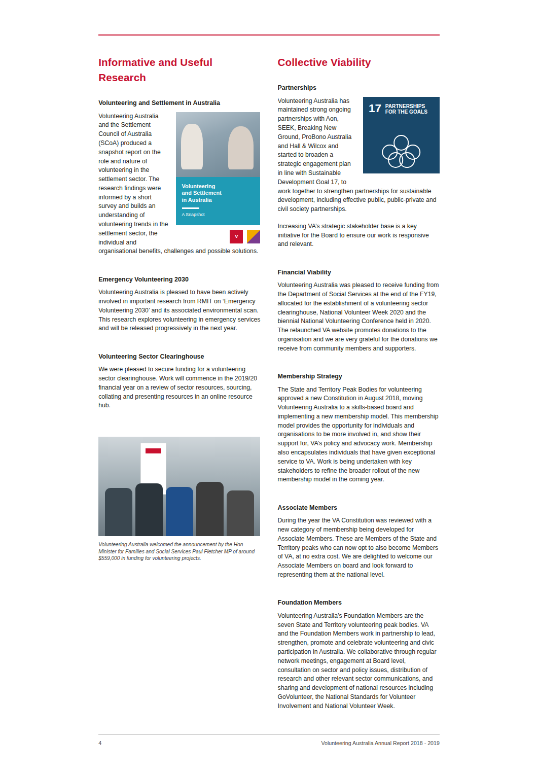Informative and Useful Research
Volunteering and Settlement in Australia
Volunteering
and Settlement
in Australia
A Snapshot
V
Volunteering Australia and the Settlement Council of Australia (SCoA) produced a snapshot report on the role and nature of volunteering in the settlement sector. The research findings were informed by a short survey and builds an understanding of volunteering trends in the settlement sector, the individual and organisational benefits, challenges and possible solutions.
Emergency Volunteering 2030
Volunteering Australia is pleased to have been actively involved in important research from RMIT on ‘Emergency Volunteering 2030’ and its associated environmental scan. This research explores volunteering in emergency services and will be released progressively in the next year.
Volunteering Sector Clearinghouse
We were pleased to secure funding for a volunteering sector clearinghouse. Work will commence in the 2019/20 financial year on a review of sector resources, sourcing, collating and presenting resources in an online resource hub.
Volunteering Australia welcomed the announcement by the Hon Minister for Families and Social Services Paul Fletcher MP of around $559,000 in funding for volunteering projects.
Collective Viability
Partnerships
17
Partnerships
for the Goals
Volunteering Australia has maintained strong ongoing partnerships with Aon, SEEK, Breaking New Ground, ProBono Australia and Hall & Wilcox and started to broaden a strategic engagement plan in line with Sustainable Development Goal 17, to work together to strengthen partnerships for sustainable development, including effective public, public-private and civil society partnerships.
Increasing VA’s strategic stakeholder base is a key initiative for the Board to ensure our work is responsive and relevant.
Financial Viability
Volunteering Australia was pleased to receive funding from the Department of Social Services at the end of the FY19, allocated for the establishment of a volunteering sector clearinghouse, National Volunteer Week 2020 and the biennial National Volunteering Conference held in 2020. The relaunched VA website promotes donations to the organisation and we are very grateful for the donations we receive from community members and supporters.
Membership Strategy
The State and Territory Peak Bodies for volunteering approved a new Constitution in August 2018, moving Volunteering Australia to a skills-based board and implementing a new membership model. This membership model provides the opportunity for individuals and organisations to be more involved in, and show their support for, VA’s policy and advocacy work. Membership also encapsulates individuals that have given exceptional service to VA. Work is being undertaken with key stakeholders to refine the broader rollout of the new membership model in the coming year.
Associate Members
During the year the VA Constitution was reviewed with a new category of membership being developed for Associate Members. These are Members of the State and Territory peaks who can now opt to also become Members of VA, at no extra cost. We are delighted to welcome our Associate Members on board and look forward to representing them at the national level.
Foundation Members
Volunteering Australia’s Foundation Members are the seven State and Territory volunteering peak bodies. VA and the Foundation Members work in partnership to lead, strengthen, promote and celebrate volunteering and civic participation in Australia. We collaborative through regular network meetings, engagement at Board level, consultation on sector and policy issues, distribution of research and other relevant sector communications, and sharing and development of national resources including GoVolunteer, the National Standards for Volunteer Involvement and National Volunteer Week.
4
Volunteering Australia Annual Report 2018 - 2019